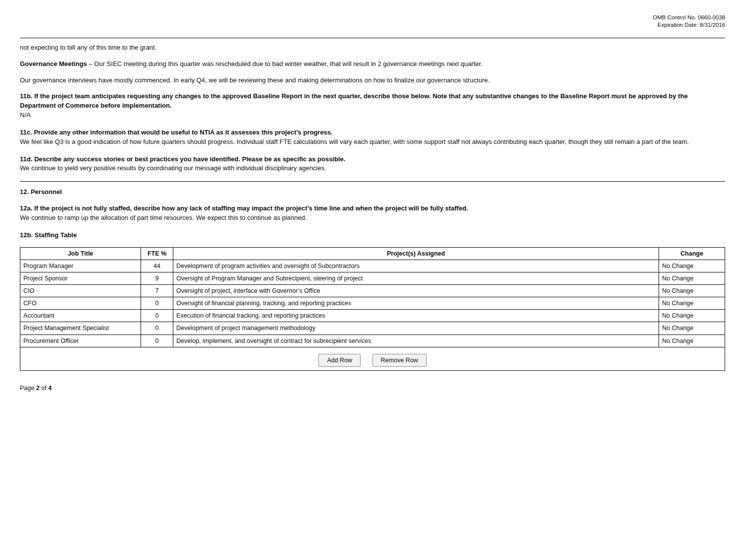OMB Control No. 0660-0038
Expiration Date: 8/31/2016
not expecting to bill any of this time to the grant.
Governance Meetings – Our SIEC meeting during this quarter was rescheduled due to bad winter weather, that will result in 2 governance meetings next quarter.
Our governance interviews have mostly commenced. In early Q4, we will be reviewing these and making determinations on how to finalize our governance structure.
11b. If the project team anticipates requesting any changes to the approved Baseline Report in the next quarter, describe those below. Note that any substantive changes to the Baseline Report must be approved by the Department of Commerce before implementation.
N/A
11c. Provide any other information that would be useful to NTIA as it assesses this project’s progress.
We feel like Q3 is a good indication of how future quarters should progress. Individual staff FTE calculations will vary each quarter, with some support staff not always contributing each quarter, though they still remain a part of the team.
11d. Describe any success stories or best practices you have identified. Please be as specific as possible.
We continue to yield very positive results by coordinating our message with individual disciplinary agencies.
12. Personnel
12a. If the project is not fully staffed, describe how any lack of staffing may impact the project’s time line and when the project will be fully staffed.
We continue to ramp up the allocation of part time resources. We expect this to continue as planned.
12b. Staffing Table
| Job Title | FTE % | Project(s) Assigned | Change |
| --- | --- | --- | --- |
| Program Manager | 44 | Development of program activities and oversight of Subcontractors | No Change |
| Project Sponsor | 9 | Oversight of Program Manager and Subrecipient, steering of project | No Change |
| CIO | 7 | Oversight of project, interface with Governor’s Office | No Change |
| CFO | 0 | Oversight of financial planning, tracking, and reporting practices | No Change |
| Accountant | 0 | Execution of financial tracking, and reporting practices | No Change |
| Project Management Specialist | 0 | Development of project management methodology | No Change |
| Procurement Officer | 0 | Develop, implement, and oversight of contract for subrecipient services | No Change |
| Add Row Remove Row |
Page 2 of 4